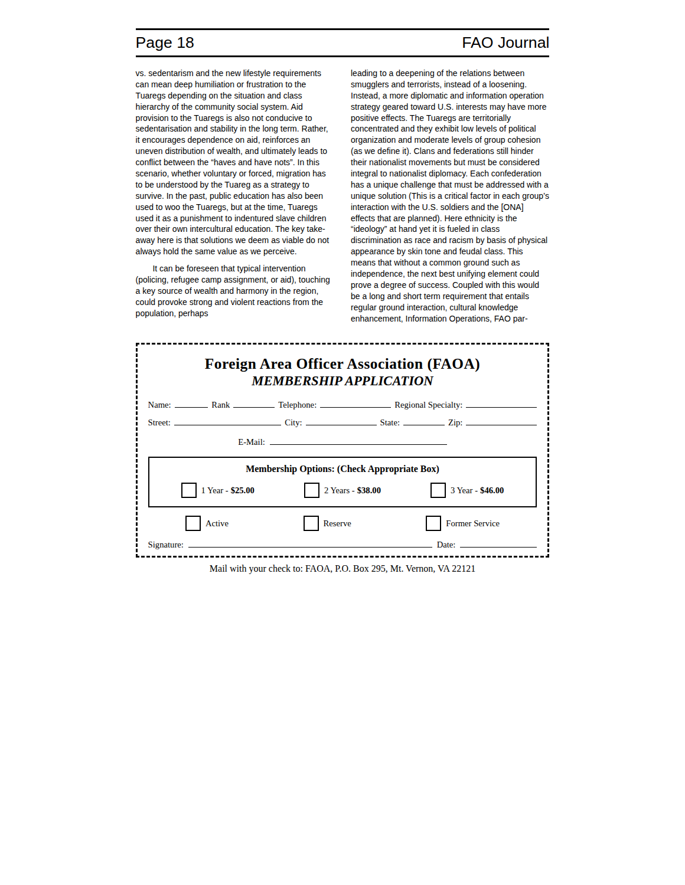Page 18
FAO Journal
vs. sedentarism and the new lifestyle requirements can mean deep humiliation or frustration to the Tuaregs depending on the situation and class hierarchy of the community social system. Aid provision to the Tuaregs is also not conducive to sedentarisation and stability in the long term. Rather, it encourages dependence on aid, reinforces an uneven distribution of wealth, and ultimately leads to conflict between the “haves and have nots”. In this scenario, whether voluntary or forced, migration has to be understood by the Tuareg as a strategy to survive. In the past, public education has also been used to woo the Tuaregs, but at the time, Tuaregs used it as a punishment to indentured slave children over their own intercultural education. The key take-away here is that solutions we deem as viable do not always hold the same value as we perceive.
It can be foreseen that typical intervention (policing, refugee camp assignment, or aid), touching a key source of wealth and harmony in the region, could provoke strong and violent reactions from the population, perhaps
leading to a deepening of the relations between smugglers and terrorists, instead of a loosening. Instead, a more diplomatic and information operation strategy geared toward U.S. interests may have more positive effects. The Tuaregs are territorially concentrated and they exhibit low levels of political organization and moderate levels of group cohesion (as we define it). Clans and federations still hinder their nationalist movements but must be considered integral to nationalist diplomacy. Each confederation has a unique challenge that must be addressed with a unique solution (This is a critical factor in each group’s interaction with the U.S. soldiers and the [ONA] effects that are planned). Here ethnicity is the “ideology” at hand yet it is fueled in class discrimination as race and racism by basis of physical appearance by skin tone and feudal class. This means that without a common ground such as independence, the next best unifying element could prove a degree of success. Coupled with this would be a long and short term requirement that entails regular ground interaction, cultural knowledge enhancement, Information Operations, FAO par-
Foreign Area Officer Association (FAOA)
MEMBERSHIP APPLICATION
Name: Rank Telephone: Regional Specialty:
Street: City: State: Zip:
E-Mail:
Membership Options: (Check Appropriate Box)
1 Year -$25.00
2 Years -$38.00
3 Year -$46.00
Active
Reserve
Former Service
Signature: Date:
Mail with your check to: FAOA, P.O. Box 295, Mt. Vernon, VA 22121